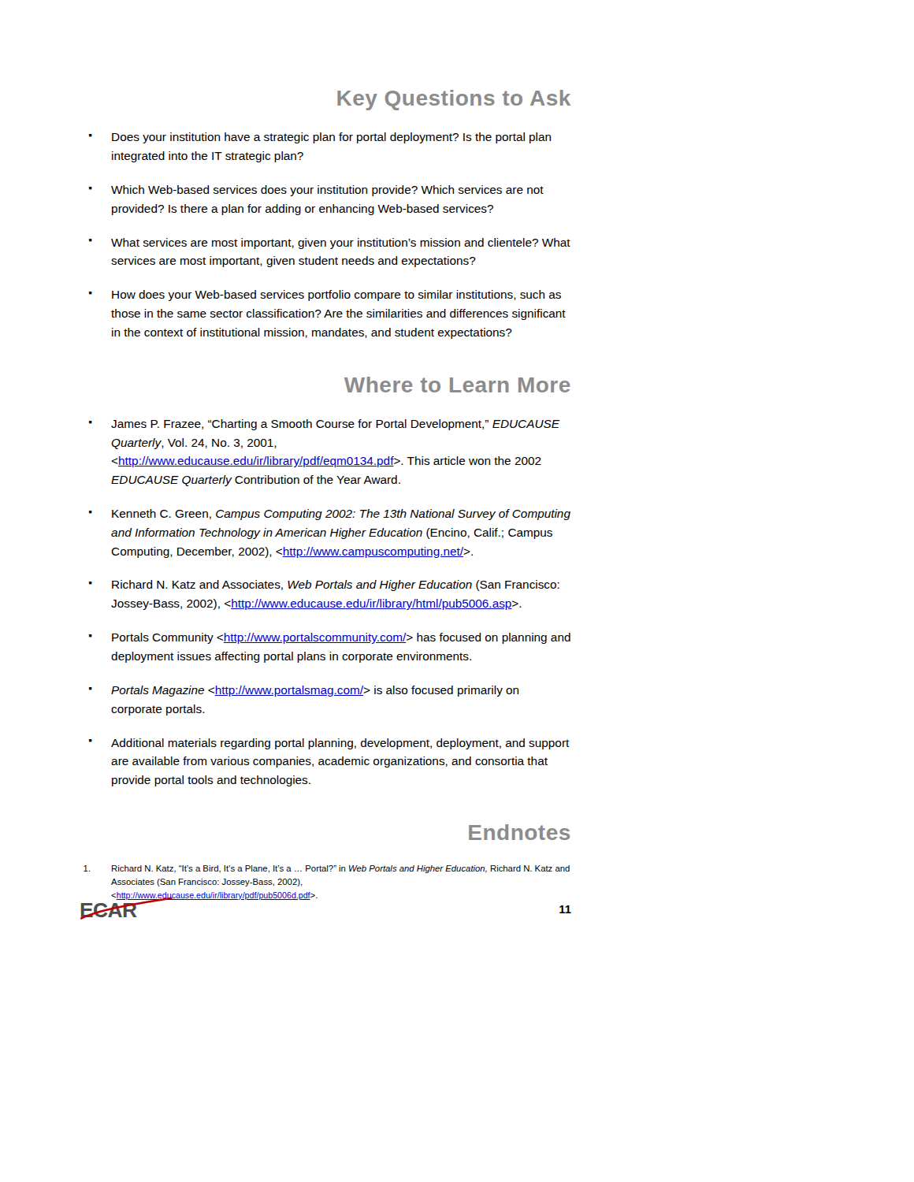Key Questions to Ask
Does your institution have a strategic plan for portal deployment? Is the portal plan integrated into the IT strategic plan?
Which Web-based services does your institution provide? Which services are not provided? Is there a plan for adding or enhancing Web-based services?
What services are most important, given your institution’s mission and clientele? What services are most important, given student needs and expectations?
How does your Web-based services portfolio compare to similar institutions, such as those in the same sector classification? Are the similarities and differences significant in the context of institutional mission, mandates, and student expectations?
Where to Learn More
James P. Frazee, “Charting a Smooth Course for Portal Development,” EDUCAUSE Quarterly, Vol. 24, No. 3, 2001, <http://www.educause.edu/ir/library/pdf/eqm0134.pdf>. This article won the 2002 EDUCAUSE Quarterly Contribution of the Year Award.
Kenneth C. Green, Campus Computing 2002: The 13th National Survey of Computing and Information Technology in American Higher Education (Encino, Calif.; Campus Computing, December, 2002), <http://www.campuscomputing.net/>.
Richard N. Katz and Associates, Web Portals and Higher Education (San Francisco: Jossey-Bass, 2002), <http://www.educause.edu/ir/library/html/pub5006.asp>.
Portals Community <http://www.portalscommunity.com/> has focused on planning and deployment issues affecting portal plans in corporate environments.
Portals Magazine <http://www.portalsmag.com/> is also focused primarily on corporate portals.
Additional materials regarding portal planning, development, deployment, and support are available from various companies, academic organizations, and consortia that provide portal tools and technologies.
Endnotes
1. Richard N. Katz, “It’s a Bird, It’s a Plane, It’s a … Portal?” in Web Portals and Higher Education, Richard N. Katz and Associates (San Francisco: Jossey-Bass, 2002),
<http://www.educause.edu/ir/library/pdf/pub5006d.pdf>.
ECAR
11